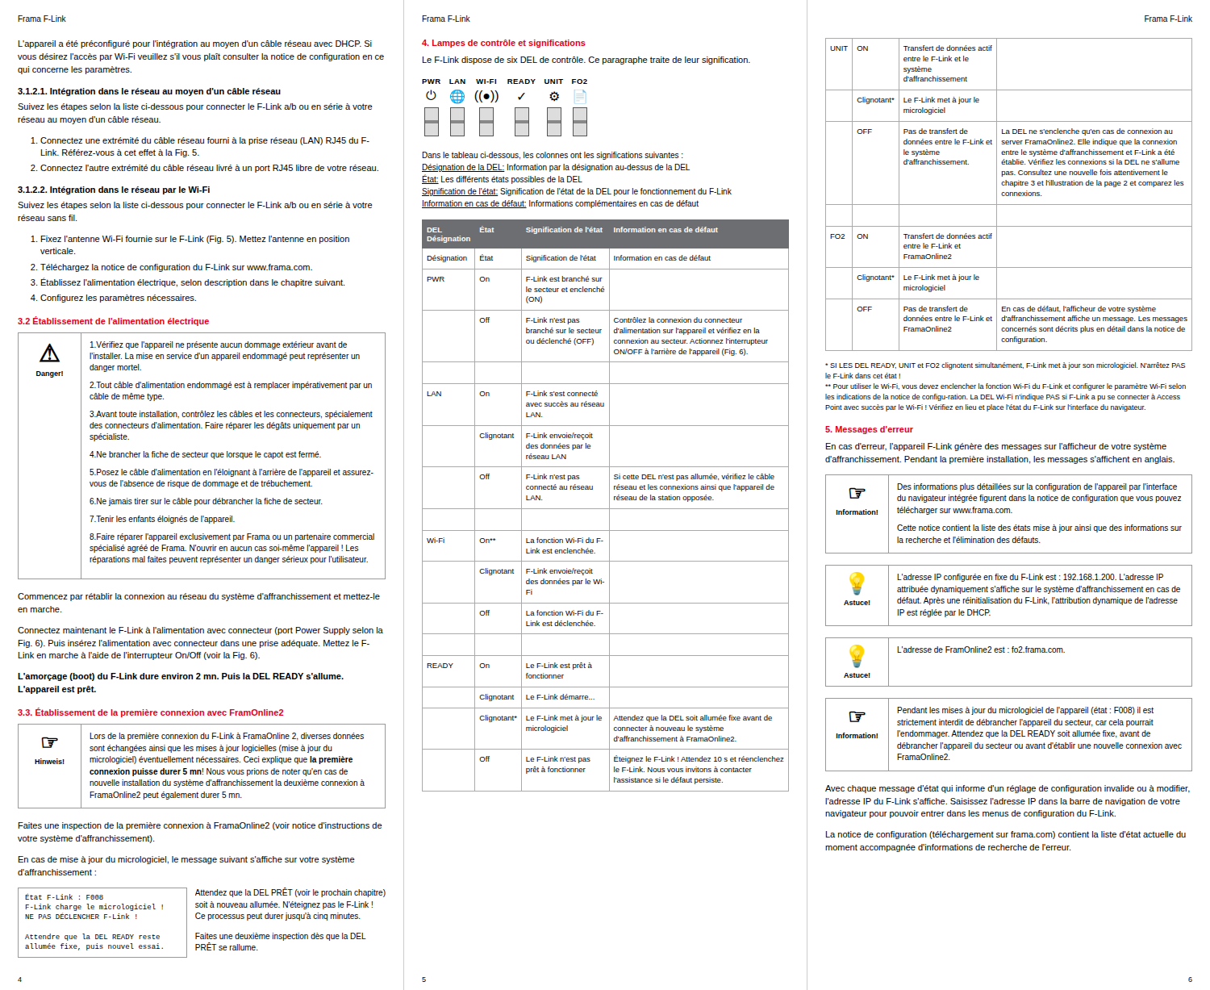Frama F-Link
L'appareil a été préconfiguré pour l'intégration au moyen d'un câble réseau avec DHCP. Si vous désirez l'accès par Wi-Fi veuillez s'il vous plaît consulter la notice de configuration en ce qui concerne les paramètres.
3.1.2.1. Intégration dans le réseau au moyen d'un câble réseau
Suivez les étapes selon la liste ci-dessous pour connecter le F-Link a/b ou en série à votre réseau au moyen d'un câble réseau.
Connectez une extrémité du câble réseau fourni à la prise réseau (LAN) RJ45 du F-Link. Référez-vous à cet effet à la Fig. 5.
Connectez l'autre extrémité du câble réseau livré à un port RJ45 libre de votre réseau.
3.1.2.2. Intégration dans le réseau par le Wi-Fi
Suivez les étapes selon la liste ci-dessous pour connecter le F-Link a/b ou en série à votre réseau sans fil.
Fixez l'antenne Wi-Fi fournie sur le F-Link (Fig. 5). Mettez l'antenne en position verticale.
Téléchargez la notice de configuration du F-Link sur www.frama.com.
Établissez l'alimentation électrique, selon description dans le chapitre suivant.
Configurez les paramètres nécessaires.
3.2 Établissement de l'alimentation électrique
⚠ Danger!
1.Vérifiez que l'appareil ne présente aucun dommage extérieur avant de l'installer. La mise en service d'un appareil endommagé peut représenter un danger mortel.
2.Tout câble d'alimentation endommagé est à remplacer impérativement par un câble de même type.
3.Avant toute installation, contrôlez les câbles et les connecteurs, spécialement des connecteurs d'alimentation. Faire réparer les dégâts uniquement par un spécialiste.
4.Ne brancher la fiche de secteur que lorsque le capot est fermé.
5.Posez le câble d'alimentation en l'éloignant à l'arrière de l'appareil et assurez-vous de l'absence de risque de dommage et de trébuchement.
6.Ne jamais tirer sur le câble pour débrancher la fiche de secteur.
7.Tenir les enfants éloignés de l'appareil.
8.Faire réparer l'appareil exclusivement par Frama ou un partenaire commercial spécialisé agréé de Frama. N'ouvrir en aucun cas soi-même l'appareil ! Les réparations mal faites peuvent représenter un danger sérieux pour l'utilisateur.
Commencez par rétablir la connexion au réseau du système d'affranchissement et mettez-le en marche.
Connectez maintenant le F-Link à l'alimentation avec connecteur (port Power Supply selon la Fig. 6). Puis insérez l'alimentation avec connecteur dans une prise adéquate. Mettez le F-Link en marche à l'aide de l'interrupteur On/Off (voir la Fig. 6).
L'amorçage (boot) du F-Link dure environ 2 mn. Puis la DEL READY s'allume. L'appareil est prêt.
3.3. Établissement de la première connexion avec FramOnline2
☞ Hinweis!
Lors de la première connexion du F-Link à FramaOnline 2, diverses données sont échangées ainsi que les mises à jour logicielles (mise à jour du micrologiciel) éventuellement nécessaires. Ceci explique que la première connexion puisse durer 5 mn! Nous vous prions de noter qu'en cas de nouvelle installation du système d'affranchissement la deuxième connexion à FramaOnline2 peut également durer 5 mn.
Faites une inspection de la première connexion à FramaOnline2 (voir notice d'instructions de votre système d'affranchissement).
En cas de mise à jour du micrologiciel, le message suivant s'affiche sur votre système d'affranchissement :
État F-Link : F008
F-Link charge le micrologiciel !
NE PAS DÉCLENCHER F-Link !
Attendre que la DEL READY reste allumée fixe, puis nouvel essai.
Attendez que la DEL PRÊT (voir le prochain chapitre) soit à nouveau allumée. N'éteignez pas le F-Link ! Ce processus peut durer jusqu'à cinq minutes.
Faites une deuxième inspection dès que la DEL PRÊT se rallume.
4
Frama F-Link
4. Lampes de contrôle et significations
Le F-Link dispose de six DEL de contrôle. Ce paragraphe traite de leur signification.
| PWR | LAN | WI-FI | READY | UNIT | FO2 |
| ⏻ | 🌐 | ((●)) | ✓ | ⚙ | 📄 |
Dans le tableau ci-dessous, les colonnes ont les significations suivantes :
Désignation de la DEL: Information par la désignation au-dessus de la DEL
État: Les différents états possibles de la DEL
Signification de l'état: Signification de l'état de la DEL pour le fonctionnement du F-Link
Information en cas de défaut: Informations complémentaires en cas de défaut
| DEL Désignation | État | Signification de l'état | Information en cas de défaut |
| --- | --- | --- | --- |
| Désignation | État | Signification de l'état | Information en cas de défaut |
| PWR | On | F-Link est branché sur le secteur et enclenché (ON) | |
| | Off | F-Link n'est pas branché sur le secteur ou déclenché (OFF) | Contrôlez la connexion du connecteur d'alimentation sur l'appareil et vérifiez en la connexion au secteur. Actionnez l'interrupteur ON/OFF à l'arrière de l'appareil (Fig. 6). |
| LAN | On | F-Link s'est connecté avec succès au réseau LAN. | |
| | Clignotant | F-Link envoie/reçoit des données par le réseau LAN | |
| | Off | F-Link n'est pas connecté au réseau LAN. | Si cette DEL n'est pas allumée, vérifiez le câble réseau et les connexions ainsi que l'appareil de réseau de la station opposée. |
| Wi-Fi | On** | La fonction Wi-Fi du F-Link est enclenchée. | |
| | Clignotant | F-Link envoie/reçoit des données par le Wi-Fi | |
| | Off | La fonction Wi-Fi du F-Link est déclenchée. | |
| READY | On | Le F-Link est prêt à fonctionner | |
| | Clignotant | Le F-Link démarre... | |
| | Clignotant* | Le F-Link met à jour le micrologiciel | Attendez que la DEL soit allumée fixe avant de connecter à nouveau le système d'affranchissement à FramaOnline2. |
| | Off | Le F-Link n'est pas prêt à fonctionner | Éteignez le F-Link ! Attendez 10 s et réenclenchez le F-Link. Nous vous invitons à contacter l'assistance si le défaut persiste. |
5
Frama F-Link
| UNIT | ON | Transfert de données actif entre le F-Link et le système d'affranchissement | |
| | Clignotant* | Le F-Link met à jour le micrologiciel | |
| | OFF | Pas de transfert de données entre le F-Link et le système d'affranchissement. | La DEL ne s'enclenche qu'en cas de connexion au server FramaOnline2. Elle indique que la connexion entre le système d'affranchissement et F-Link a été établie. Vérifiez les connexions si la DEL ne s'allume pas. Consultez une nouvelle fois attentivement le chapitre 3 et l'illustration de la page 2 et comparez les connexions. |
| FO2 | ON | Transfert de données actif entre le F-Link et FramaOnline2 | |
| | Clignotant* | Le F-Link met à jour le micrologiciel | |
| | OFF | Pas de transfert de données entre le F-Link et FramaOnline2 | En cas de défaut, l'afficheur de votre système d'affranchissement affiche un message. Les messages concernés sont décrits plus en détail dans la notice de configuration. |
* SI LES DEL READY, UNIT et FO2 clignotent simultanément, F-Link met à jour son micrologiciel. N'arrêtez PAS le F-Link dans cet état !
** Pour utiliser le Wi-Fi, vous devez enclencher la fonction Wi-Fi du F-Link et configurer le paramètre Wi-Fi selon les indications de la notice de configu-ration. La DEL Wi-Fi n'indique PAS si F-Link a pu se connecter à Access Point avec succès par le Wi-Fi ! Vérifiez en lieu et place l'état du F-Link sur l'interface du navigateur.
5. Messages d'erreur
En cas d'erreur, l'appareil F-Link génère des messages sur l'afficheur de votre système d'affranchissement. Pendant la première installation, les messages s'affichent en anglais.
☞ Information!
Des informations plus détaillées sur la configuration de l'appareil par l'interface du navigateur intégrée figurent dans la notice de configuration que vous pouvez télécharger sur www.frama.com.
Cette notice contient la liste des états mise à jour ainsi que des informations sur la recherche et l'élimination des défauts.
💡 Astuce!
L'adresse IP configurée en fixe du F-Link est : 192.168.1.200. L'adresse IP attribuée dynamiquement s'affiche sur le système d'affranchissement en cas de défaut. Après une réinitialisation du F-Link, l'attribution dynamique de l'adresse IP est réglée par le DHCP.
💡 Astuce!
L'adresse de FramOnline2 est : fo2.frama.com.
☞ Information!
Pendant les mises à jour du micrologiciel de l'appareil (état : F008) il est strictement interdit de débrancher l'appareil du secteur, car cela pourrait l'endommager. Attendez que la DEL READY soit allumée fixe, avant de débrancher l'appareil du secteur ou avant d'établir une nouvelle connexion avec FramaOnline2.
Avec chaque message d'état qui informe d'un réglage de configuration invalide ou à modifier, l'adresse IP du F-Link s'affiche. Saisissez l'adresse IP dans la barre de navigation de votre navigateur pour pouvoir entrer dans les menus de configuration du F-Link.
La notice de configuration (téléchargement sur frama.com) contient la liste d'état actuelle du moment accompagnée d'informations de recherche de l'erreur.
6